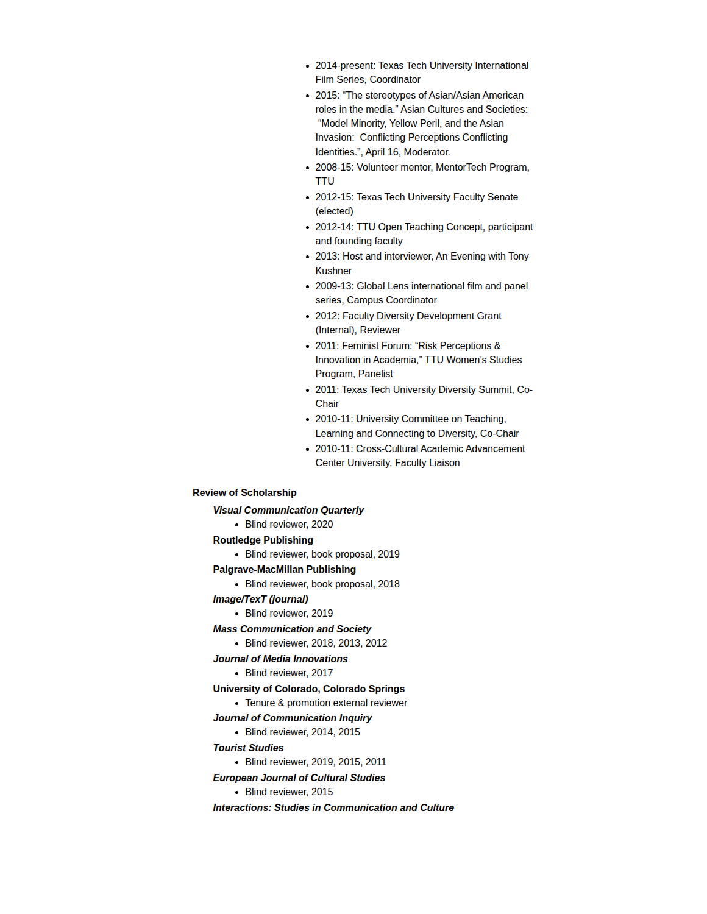2014-present: Texas Tech University International Film Series, Coordinator
2015: “The stereotypes of Asian/Asian American roles in the media.” Asian Cultures and Societies: “Model Minority, Yellow Peril, and the Asian Invasion: Conflicting Perceptions Conflicting Identities.”, April 16, Moderator.
2008-15: Volunteer mentor, MentorTech Program, TTU
2012-15: Texas Tech University Faculty Senate (elected)
2012-14: TTU Open Teaching Concept, participant and founding faculty
2013: Host and interviewer, An Evening with Tony Kushner
2009-13: Global Lens international film and panel series, Campus Coordinator
2012: Faculty Diversity Development Grant (Internal), Reviewer
2011: Feminist Forum: “Risk Perceptions & Innovation in Academia,” TTU Women’s Studies Program, Panelist
2011: Texas Tech University Diversity Summit, Co-Chair
2010-11: University Committee on Teaching, Learning and Connecting to Diversity, Co-Chair
2010-11: Cross-Cultural Academic Advancement Center University, Faculty Liaison
Review of Scholarship
Visual Communication Quarterly
Blind reviewer, 2020
Routledge Publishing
Blind reviewer, book proposal, 2019
Palgrave-MacMillan Publishing
Blind reviewer, book proposal, 2018
Image/TexT (journal)
Blind reviewer, 2019
Mass Communication and Society
Blind reviewer, 2018, 2013, 2012
Journal of Media Innovations
Blind reviewer, 2017
University of Colorado, Colorado Springs
Tenure & promotion external reviewer
Journal of Communication Inquiry
Blind reviewer, 2014, 2015
Tourist Studies
Blind reviewer, 2019, 2015, 2011
European Journal of Cultural Studies
Blind reviewer, 2015
Interactions: Studies in Communication and Culture